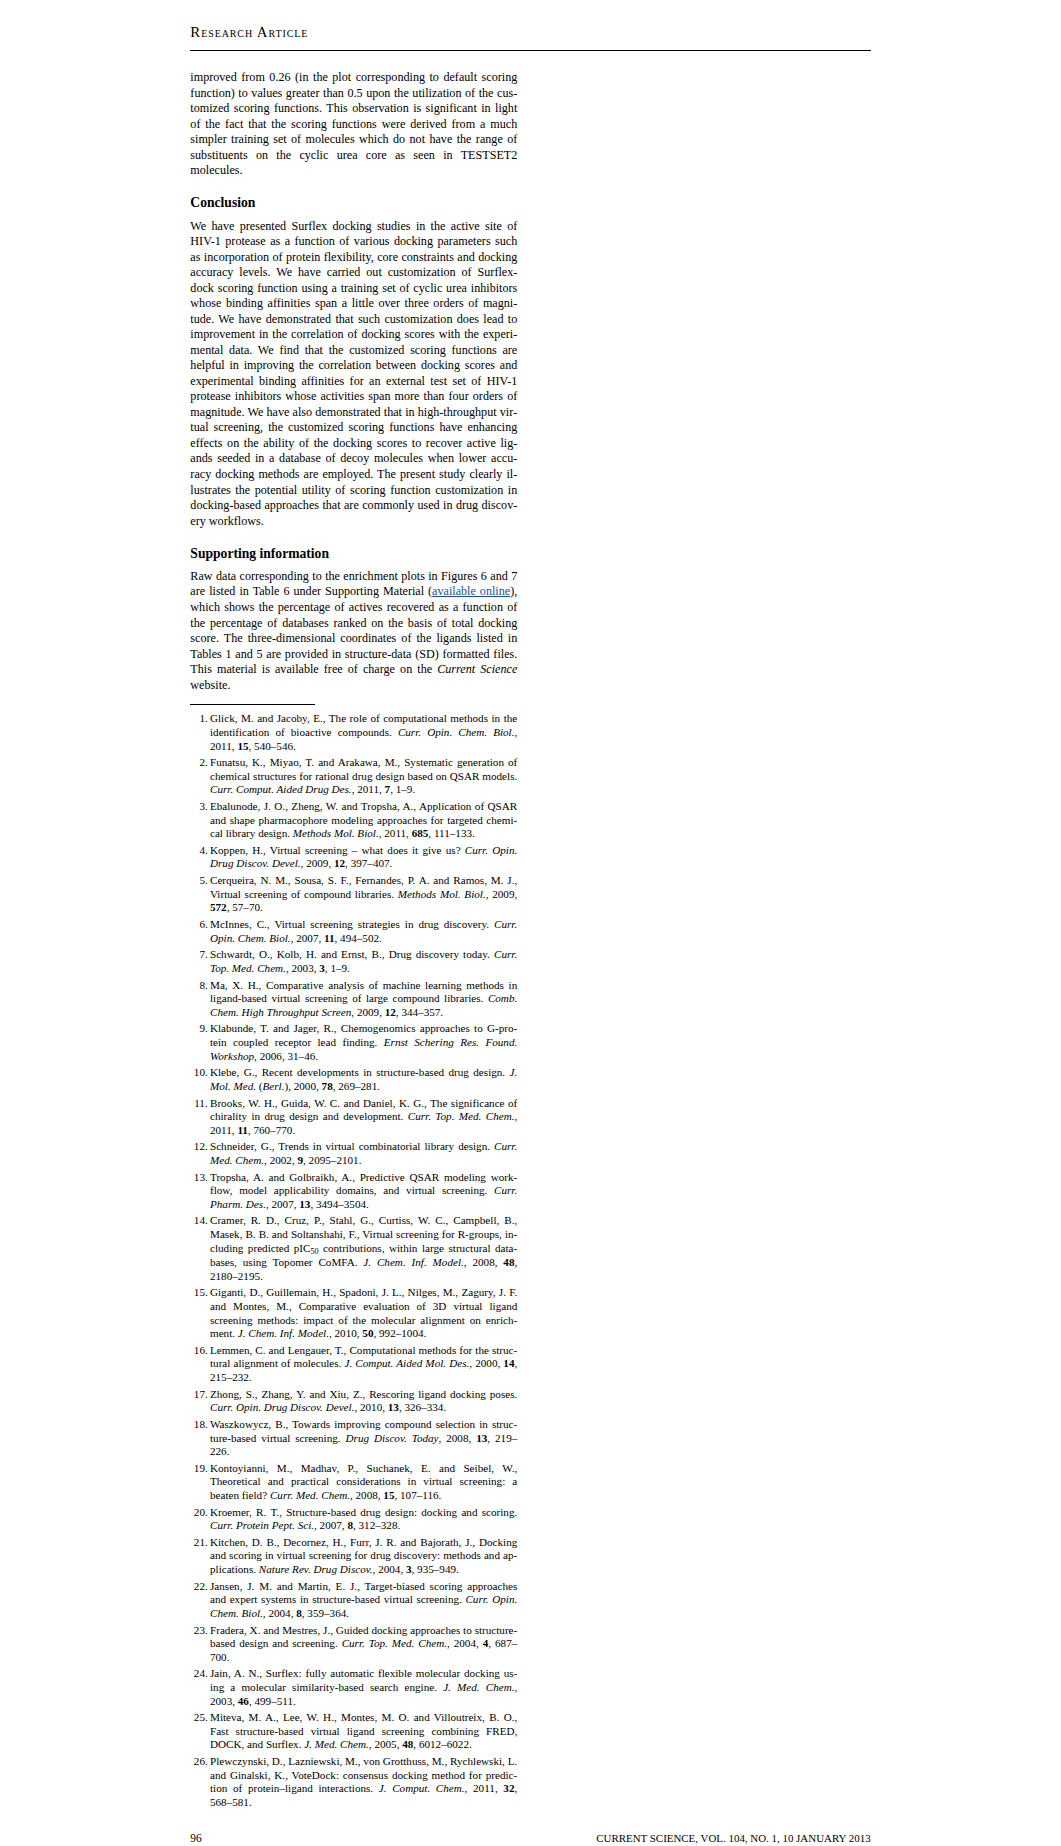Research Article
improved from 0.26 (in the plot corresponding to default scoring function) to values greater than 0.5 upon the utilization of the customized scoring functions. This observation is significant in light of the fact that the scoring functions were derived from a much simpler training set of molecules which do not have the range of substituents on the cyclic urea core as seen in TESTSET2 molecules.
Conclusion
We have presented Surflex docking studies in the active site of HIV-1 protease as a function of various docking parameters such as incorporation of protein flexibility, core constraints and docking accuracy levels. We have carried out customization of Surflex-dock scoring function using a training set of cyclic urea inhibitors whose binding affinities span a little over three orders of magnitude. We have demonstrated that such customization does lead to improvement in the correlation of docking scores with the experimental data. We find that the customized scoring functions are helpful in improving the correlation between docking scores and experimental binding affinities for an external test set of HIV-1 protease inhibitors whose activities span more than four orders of magnitude. We have also demonstrated that in high-throughput virtual screening, the customized scoring functions have enhancing effects on the ability of the docking scores to recover active ligands seeded in a database of decoy molecules when lower accuracy docking methods are employed. The present study clearly illustrates the potential utility of scoring function customization in docking-based approaches that are commonly used in drug discovery workflows.
Supporting information
Raw data corresponding to the enrichment plots in Figures 6 and 7 are listed in Table 6 under Supporting Material (available online), which shows the percentage of actives recovered as a function of the percentage of databases ranked on the basis of total docking score. The three-dimensional coordinates of the ligands listed in Tables 1 and 5 are provided in structure-data (SD) formatted files. This material is available free of charge on the Current Science website.
Glick, M. and Jacoby, E., The role of computational methods in the identification of bioactive compounds. Curr. Opin. Chem. Biol., 2011, 15, 540–546.
Funatsu, K., Miyao, T. and Arakawa, M., Systematic generation of chemical structures for rational drug design based on QSAR models. Curr. Comput. Aided Drug Des., 2011, 7, 1–9.
Ebalunode, J. O., Zheng, W. and Tropsha, A., Application of QSAR and shape pharmacophore modeling approaches for targeted chemical library design. Methods Mol. Biol., 2011, 685, 111–133.
Koppen, H., Virtual screening – what does it give us? Curr. Opin. Drug Discov. Devel., 2009, 12, 397–407.
Cerqueira, N. M., Sousa, S. F., Fernandes, P. A. and Ramos, M. J., Virtual screening of compound libraries. Methods Mol. Biol., 2009, 572, 57–70.
McInnes, C., Virtual screening strategies in drug discovery. Curr. Opin. Chem. Biol., 2007, 11, 494–502.
Schwardt, O., Kolb, H. and Ernst, B., Drug discovery today. Curr. Top. Med. Chem., 2003, 3, 1–9.
Ma, X. H., Comparative analysis of machine learning methods in ligand-based virtual screening of large compound libraries. Comb. Chem. High Throughput Screen, 2009, 12, 344–357.
Klabunde, T. and Jager, R., Chemogenomics approaches to G-protein coupled receptor lead finding. Ernst Schering Res. Found. Workshop, 2006, 31–46.
Klebe, G., Recent developments in structure-based drug design. J. Mol. Med. (Berl.), 2000, 78, 269–281.
Brooks, W. H., Guida, W. C. and Daniel, K. G., The significance of chirality in drug design and development. Curr. Top. Med. Chem., 2011, 11, 760–770.
Schneider, G., Trends in virtual combinatorial library design. Curr. Med. Chem., 2002, 9, 2095–2101.
Tropsha, A. and Golbraikh, A., Predictive QSAR modeling workflow, model applicability domains, and virtual screening. Curr. Pharm. Des., 2007, 13, 3494–3504.
Cramer, R. D., Cruz, P., Stahl, G., Curtiss, W. C., Campbell, B., Masek, B. B. and Soltanshahi, F., Virtual screening for R-groups, including predicted pIC50 contributions, within large structural databases, using Topomer CoMFA. J. Chem. Inf. Model., 2008, 48, 2180–2195.
Giganti, D., Guillemain, H., Spadoni, J. L., Nilges, M., Zagury, J. F. and Montes, M., Comparative evaluation of 3D virtual ligand screening methods: impact of the molecular alignment on enrichment. J. Chem. Inf. Model., 2010, 50, 992–1004.
Lemmen, C. and Lengauer, T., Computational methods for the structural alignment of molecules. J. Comput. Aided Mol. Des., 2000, 14, 215–232.
Zhong, S., Zhang, Y. and Xiu, Z., Rescoring ligand docking poses. Curr. Opin. Drug Discov. Devel., 2010, 13, 326–334.
Waszkowycz, B., Towards improving compound selection in structure-based virtual screening. Drug Discov. Today, 2008, 13, 219–226.
Kontoyianni, M., Madhav, P., Suchanek, E. and Seibel, W., Theoretical and practical considerations in virtual screening: a beaten field? Curr. Med. Chem., 2008, 15, 107–116.
Kroemer, R. T., Structure-based drug design: docking and scoring. Curr. Protein Pept. Sci., 2007, 8, 312–328.
Kitchen, D. B., Decornez, H., Furr, J. R. and Bajorath, J., Docking and scoring in virtual screening for drug discovery: methods and applications. Nature Rev. Drug Discov., 2004, 3, 935–949.
Jansen, J. M. and Martin, E. J., Target-biased scoring approaches and expert systems in structure-based virtual screening. Curr. Opin. Chem. Biol., 2004, 8, 359–364.
Fradera, X. and Mestres, J., Guided docking approaches to structure-based design and screening. Curr. Top. Med. Chem., 2004, 4, 687–700.
Jain, A. N., Surflex: fully automatic flexible molecular docking using a molecular similarity-based search engine. J. Med. Chem., 2003, 46, 499–511.
Miteva, M. A., Lee, W. H., Montes, M. O. and Villoutreix, B. O., Fast structure-based virtual ligand screening combining FRED, DOCK, and Surflex. J. Med. Chem., 2005, 48, 6012–6022.
Plewczynski, D., Lazniewski, M., von Grotthuss, M., Rychlewski, L. and Ginalski, K., VoteDock: consensus docking method for prediction of protein–ligand interactions. J. Comput. Chem., 2011, 32, 568–581.
96 CURRENT SCIENCE, VOL. 104, NO. 1, 10 JANUARY 2013